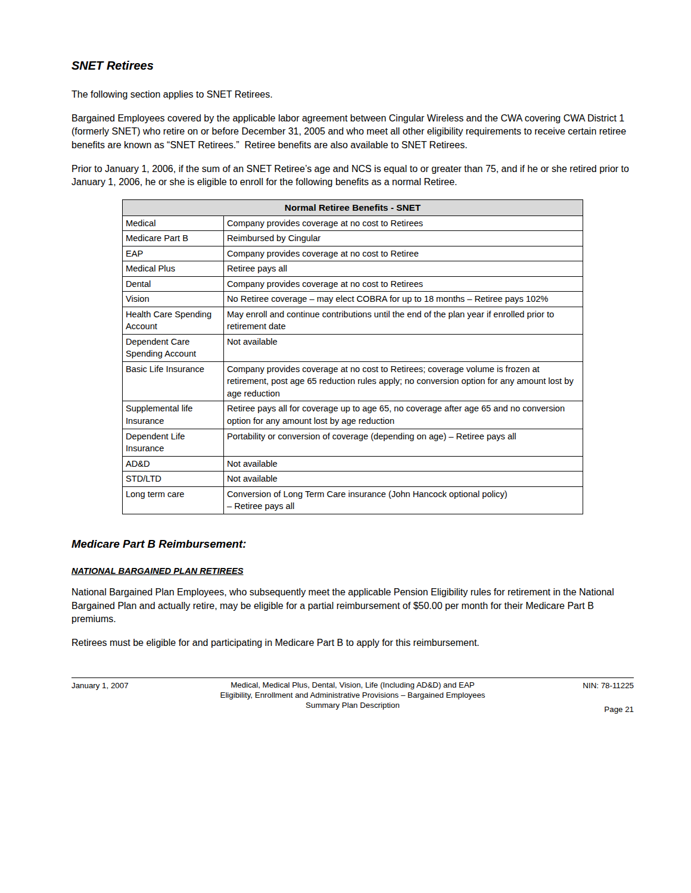SNET Retirees
The following section applies to SNET Retirees.
Bargained Employees covered by the applicable labor agreement between Cingular Wireless and the CWA covering CWA District 1 (formerly SNET) who retire on or before December 31, 2005 and who meet all other eligibility requirements to receive certain retiree benefits are known as “SNET Retirees.” Retiree benefits are also available to SNET Retirees.
Prior to January 1, 2006, if the sum of an SNET Retiree’s age and NCS is equal to or greater than 75, and if he or she retired prior to January 1, 2006, he or she is eligible to enroll for the following benefits as a normal Retiree.
Normal Retiree Benefits - SNET
| Medical | Company provides coverage at no cost to Retirees |
| Medicare Part B | Reimbursed by Cingular |
| EAP | Company provides coverage at no cost to Retiree |
| Medical Plus | Retiree pays all |
| Dental | Company provides coverage at no cost to Retirees |
| Vision | No Retiree coverage – may elect COBRA for up to 18 months – Retiree pays 102% |
| Health Care Spending Account | May enroll and continue contributions until the end of the plan year if enrolled prior to retirement date |
| Dependent Care Spending Account | Not available |
| Basic Life Insurance | Company provides coverage at no cost to Retirees; coverage volume is frozen at retirement, post age 65 reduction rules apply; no conversion option for any amount lost by age reduction |
| Supplemental life Insurance | Retiree pays all for coverage up to age 65, no coverage after age 65 and no conversion option for any amount lost by age reduction |
| Dependent Life Insurance | Portability or conversion of coverage (depending on age) – Retiree pays all |
| AD&D | Not available |
| STD/LTD | Not available |
| Long term care | Conversion of Long Term Care insurance (John Hancock optional policy) – Retiree pays all |
Medicare Part B Reimbursement:
NATIONAL BARGAINED PLAN RETIREES
National Bargained Plan Employees, who subsequently meet the applicable Pension Eligibility rules for retirement in the National Bargained Plan and actually retire, may be eligible for a partial reimbursement of $50.00 per month for their Medicare Part B premiums.
Retirees must be eligible for and participating in Medicare Part B to apply for this reimbursement.
| January 1, 2007 | Medical, Medical Plus, Dental, Vision, Life (Including AD&D) and EAP Eligibility, Enrollment and Administrative Provisions – Bargained Employees Summary Plan Description | NIN: 78-11225 Page 21 |